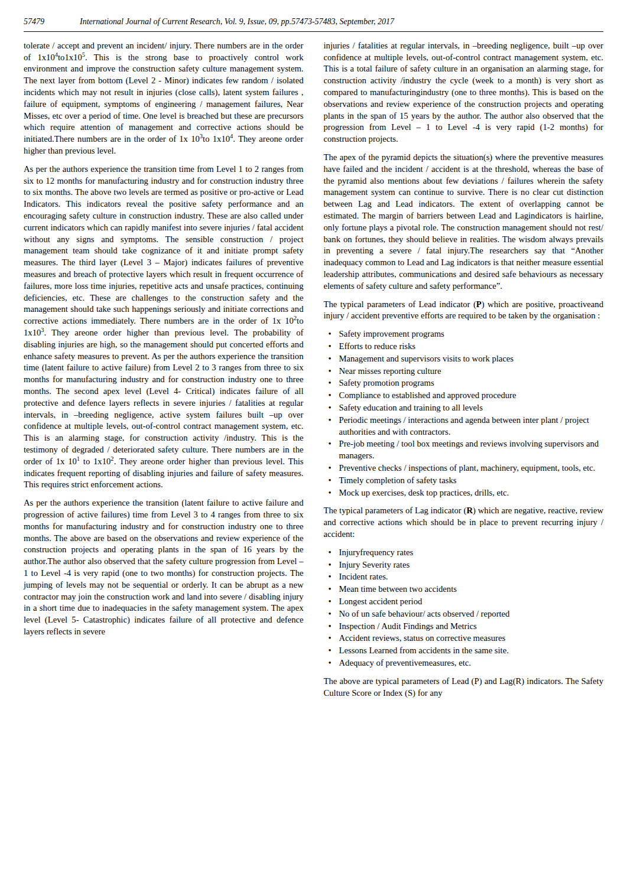57479 International Journal of Current Research, Vol. 9, Issue, 09, pp.57473-57483, September, 2017
tolerate / accept and prevent an incident/ injury. There numbers are in the order of 1x104to1x105. This is the strong base to proactively control work environment and improve the construction safety culture management system. The next layer from bottom (Level 2 - Minor) indicates few random / isolated incidents which may not result in injuries (close calls), latent system failures , failure of equipment, symptoms of engineering / management failures, Near Misses, etc over a period of time. One level is breached but these are precursors which require attention of management and corrective actions should be initiated.There numbers are in the order of 1x 103to 1x104. They areone order higher than previous level.
As per the authors experience the transition time from Level 1 to 2 ranges from six to 12 months for manufacturing industry and for construction industry three to six months. The above two levels are termed as positive or pro-active or Lead Indicators. This indicators reveal the positive safety performance and an encouraging safety culture in construction industry. These are also called under current indicators which can rapidly manifest into severe injuries / fatal accident without any signs and symptoms. The sensible construction / project management team should take cognizance of it and initiate prompt safety measures. The third layer (Level 3 – Major) indicates failures of preventive measures and breach of protective layers which result in frequent occurrence of failures, more loss time injuries, repetitive acts and unsafe practices, continuing deficiencies, etc. These are challenges to the construction safety and the management should take such happenings seriously and initiate corrections and corrective actions immediately. There numbers are in the order of 1x 102to 1x103. They areone order higher than previous level. The probability of disabling injuries are high, so the management should put concerted efforts and enhance safety measures to prevent. As per the authors experience the transition time (latent failure to active failure) from Level 2 to 3 ranges from three to six months for manufacturing industry and for construction industry one to three months. The second apex level (Level 4- Critical) indicates failure of all protective and defence layers reflects in severe injuries / fatalities at regular intervals, in –breeding negligence, active system failures built –up over confidence at multiple levels, out-of-control contract management system, etc. This is an alarming stage, for construction activity /industry. This is the testimony of degraded / deteriorated safety culture. There numbers are in the order of 1x 101 to 1x102. They areone order higher than previous level. This indicates frequent reporting of disabling injuries and failure of safety measures. This requires strict enforcement actions.
As per the authors experience the transition (latent failure to active failure and progression of active failures) time from Level 3 to 4 ranges from three to six months for manufacturing industry and for construction industry one to three months. The above are based on the observations and review experience of the construction projects and operating plants in the span of 16 years by the author.The author also observed that the safety culture progression from Level – 1 to Level -4 is very rapid (one to two months) for construction projects. The jumping of levels may not be sequential or orderly. It can be abrupt as a new contractor may join the construction work and land into severe / disabling injury in a short time due to inadequacies in the safety management system. The apex level (Level 5- Catastrophic) indicates failure of all protective and defence layers reflects in severe
injuries / fatalities at regular intervals, in –breeding negligence, built –up over confidence at multiple levels, out-of-control contract management system, etc. This is a total failure of safety culture in an organisation an alarming stage, for construction activity /industry the cycle (week to a month) is very short as compared to manufacturingindustry (one to three months). This is based on the observations and review experience of the construction projects and operating plants in the span of 15 years by the author. The author also observed that the progression from Level – 1 to Level -4 is very rapid (1-2 months) for construction projects.
The apex of the pyramid depicts the situation(s) where the preventive measures have failed and the incident / accident is at the threshold, whereas the base of the pyramid also mentions about few deviations / failures wherein the safety management system can continue to survive. There is no clear cut distinction between Lag and Lead indicators. The extent of overlapping cannot be estimated. The margin of barriers between Lead and Lagindicators is hairline, only fortune plays a pivotal role. The construction management should not rest/ bank on fortunes, they should believe in realities. The wisdom always prevails in preventing a severe / fatal injury.The researchers say that “Another inadequacy common to Lead and Lag indicators is that neither measure essential leadership attributes, communications and desired safe behaviours as necessary elements of safety culture and safety performance”.
The typical parameters of Lead indicator (P) which are positive, proactiveand injury / accident preventive efforts are required to be taken by the organisation :
Safety improvement programs
Efforts to reduce risks
Management and supervisors visits to work places
Near misses reporting culture
Safety promotion programs
Compliance to established and approved procedure
Safety education and training to all levels
Periodic meetings / interactions and agenda between inter plant / project authorities and with contractors.
Pre-job meeting / tool box meetings and reviews involving supervisors and managers.
Preventive checks / inspections of plant, machinery, equipment, tools, etc.
Timely completion of safety tasks
Mock up exercises, desk top practices, drills, etc.
The typical parameters of Lag indicator (R) which are negative, reactive, review and corrective actions which should be in place to prevent recurring injury / accident:
Injuryfrequency rates
Injury Severity rates
Incident rates.
Mean time between two accidents
Longest accident period
No of un safe behaviour/ acts observed / reported
Inspection / Audit Findings and Metrics
Accident reviews, status on corrective measures
Lessons Learned from accidents in the same site.
Adequacy of preventivemeasures, etc.
The above are typical parameters of Lead (P) and Lag(R) indicators. The Safety Culture Score or Index (S) for any